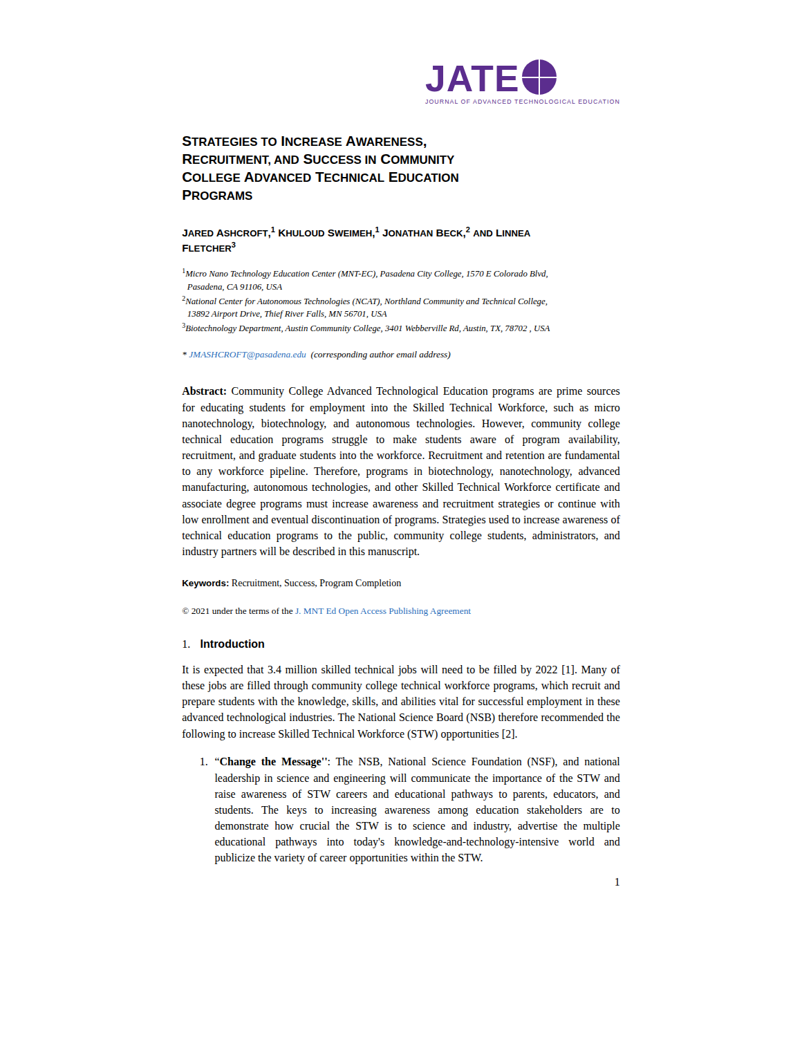JATE
JOURNAL OF ADVANCED TECHNOLOGICAL EDUCATION
STRATEGIES TO INCREASE AWARENESS,
RECRUITMENT, AND SUCCESS IN COMMUNITY
COLLEGE ADVANCED TECHNICAL EDUCATION
PROGRAMS
JARED ASHCROFT,1 KHULOUD SWEIMEH,1 JONATHAN BECK,2 AND LINNEA
FLETCHER3
1Micro Nano Technology Education Center (MNT-EC), Pasadena City College, 1570 E Colorado Blvd,
Pasadena, CA 91106, USA
2National Center for Autonomous Technologies (NCAT), Northland Community and Technical College,
13892 Airport Drive, Thief River Falls, MN 56701, USA
3Biotechnology Department, Austin Community College, 3401 Webberville Rd, Austin, TX, 78702 , USA
* JMASHCROFT@pasadena.edu (corresponding author email address)
Abstract: Community College Advanced Technological Education programs are prime sources for educating students for employment into the Skilled Technical Workforce, such as micro nanotechnology, biotechnology, and autonomous technologies. However, community college technical education programs struggle to make students aware of program availability, recruitment, and graduate students into the workforce. Recruitment and retention are fundamental to any workforce pipeline. Therefore, programs in biotechnology, nanotechnology, advanced manufacturing, autonomous technologies, and other Skilled Technical Workforce certificate and associate degree programs must increase awareness and recruitment strategies or continue with low enrollment and eventual discontinuation of programs. Strategies used to increase awareness of technical education programs to the public, community college students, administrators, and industry partners will be described in this manuscript.
Keywords: Recruitment, Success, Program Completion
© 2021 under the terms of the J. MNT Ed Open Access Publishing Agreement
1. Introduction
It is expected that 3.4 million skilled technical jobs will need to be filled by 2022 [1]. Many of these jobs are filled through community college technical workforce programs, which recruit and prepare students with the knowledge, skills, and abilities vital for successful employment in these advanced technological industries. The National Science Board (NSB) therefore recommended the following to increase Skilled Technical Workforce (STW) opportunities [2].
“Change the Message'': The NSB, National Science Foundation (NSF), and national leadership in science and engineering will communicate the importance of the STW and raise awareness of STW careers and educational pathways to parents, educators, and students. The keys to increasing awareness among education stakeholders are to demonstrate how crucial the STW is to science and industry, advertise the multiple educational pathways into today's knowledge-and-technology-intensive world and publicize the variety of career opportunities within the STW.
1